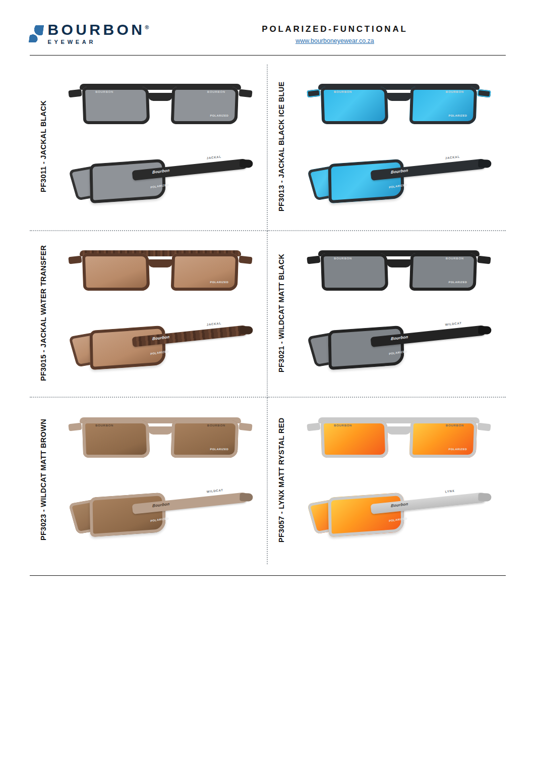BOURBON®
EYEWEAR
Polarized‑Functional
www.bourboneyewear.co.za
PF3011 - JACKAL BLACK
BOURBON
BOURBON POLARIZED
POLARIZED
Bourbon JACKAL
PF3013 - JACKAL BLACK ICE BLUE
BOURBON
BOURBON POLARIZED
POLARIZED
Bourbon JACKAL
PF3015 - JACKAL WATER TRANSFER
POLARIZED
POLARIZED
Bourbon JACKAL
PF3021 - WILDCAT MATT BLACK
BOURBON
BOURBON POLARIZED
POLARIZED
Bourbon WILDCAT
PF3023 - WILDCAT MATT BROWN
BOURBON
BOURBON POLARIZED
POLARIZED
Bourbon WILDCAT
PF3057 - LYNX MATT RYSTAL RED
BOURBON
BOURBON POLARIZED
POLARIZED
Bourbon LYNX